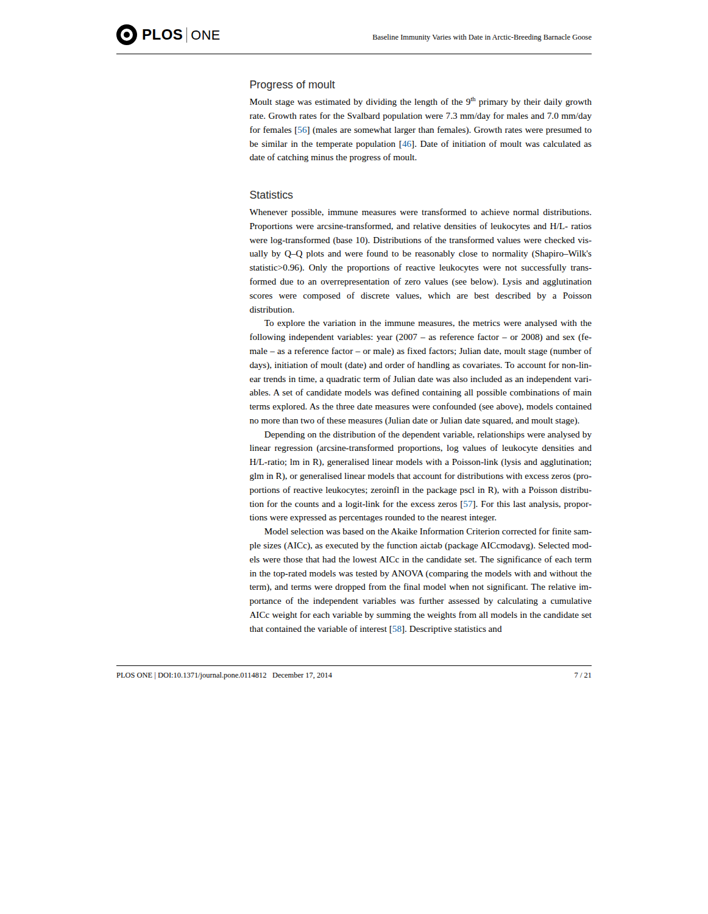PLOSONE
Baseline Immunity Varies with Date in Arctic-Breeding Barnacle Goose
Progress of moult
Moult stage was estimated by dividing the length of the 9th primary by their daily growth rate. Growth rates for the Svalbard population were 7.3 mm/day for males and 7.0 mm/day for females [56] (males are somewhat larger than females). Growth rates were presumed to be similar in the temperate population [46]. Date of initiation of moult was calculated as date of catching minus the progress of moult.
Statistics
Whenever possible, immune measures were transformed to achieve normal distributions. Proportions were arcsine-transformed, and relative densities of leukocytes and H/L- ratios were log-transformed (base 10). Distributions of the transformed values were checked visually by Q–Q plots and were found to be reasonably close to normality (Shapiro–Wilk's statistic>0.96). Only the proportions of reactive leukocytes were not successfully transformed due to an overrepresentation of zero values (see below). Lysis and agglutination scores were composed of discrete values, which are best described by a Poisson distribution.
To explore the variation in the immune measures, the metrics were analysed with the following independent variables: year (2007 – as reference factor – or 2008) and sex (female – as a reference factor – or male) as fixed factors; Julian date, moult stage (number of days), initiation of moult (date) and order of handling as covariates. To account for non-linear trends in time, a quadratic term of Julian date was also included as an independent variables. A set of candidate models was defined containing all possible combinations of main terms explored. As the three date measures were confounded (see above), models contained no more than two of these measures (Julian date or Julian date squared, and moult stage).
Depending on the distribution of the dependent variable, relationships were analysed by linear regression (arcsine-transformed proportions, log values of leukocyte densities and H/L-ratio; lm in R), generalised linear models with a Poisson-link (lysis and agglutination; glm in R), or generalised linear models that account for distributions with excess zeros (proportions of reactive leukocytes; zeroinfl in the package pscl in R), with a Poisson distribution for the counts and a logit-link for the excess zeros [57]. For this last analysis, proportions were expressed as percentages rounded to the nearest integer.
Model selection was based on the Akaike Information Criterion corrected for finite sample sizes (AICc), as executed by the function aictab (package AICcmodavg). Selected models were those that had the lowest AICc in the candidate set. The significance of each term in the top-rated models was tested by ANOVA (comparing the models with and without the term), and terms were dropped from the final model when not significant. The relative importance of the independent variables was further assessed by calculating a cumulative AICc weight for each variable by summing the weights from all models in the candidate set that contained the variable of interest [58]. Descriptive statistics and
PLOS ONE | DOI:10.1371/journal.pone.0114812 December 17, 2014
7 / 21